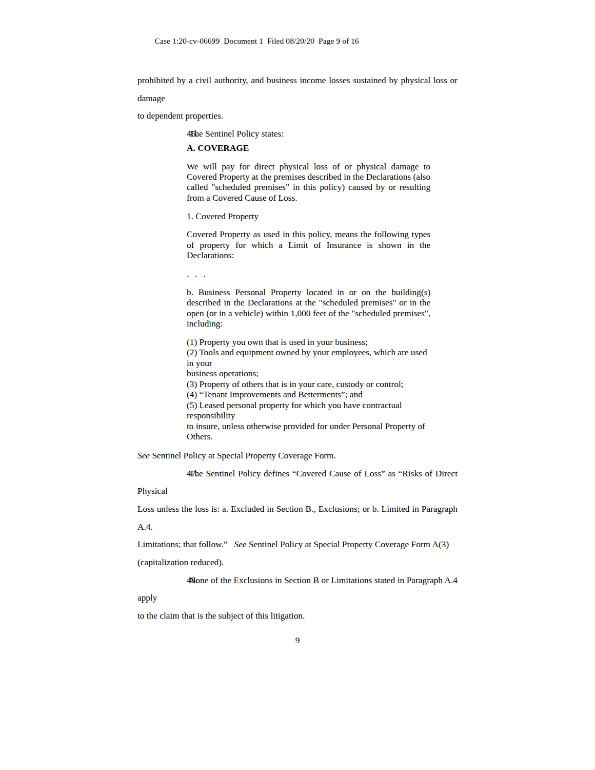Case 1:20-cv-06699 Document 1 Filed 08/20/20 Page 9 of 16
prohibited by a civil authority, and business income losses sustained by physical loss or damage
to dependent properties.
46. The Sentinel Policy states:
A. COVERAGE
We will pay for direct physical loss of or physical damage to Covered Property at the premises described in the Declarations (also called "scheduled premises" in this policy) caused by or resulting from a Covered Cause of Loss.
1. Covered Property
Covered Property as used in this policy, means the following types of property for which a Limit of Insurance is shown in the Declarations:
. . .
b. Business Personal Property located in or on the building(s) described in the Declarations at the "scheduled premises" or in the open (or in a vehicle) within 1,000 feet of the "scheduled premises", including:
(1) Property you own that is used in your business;
(2) Tools and equipment owned by your employees, which are used in your
business operations;
(3) Property of others that is in your care, custody or control;
(4) “Tenant Improvements and Betterments”; and
(5) Leased personal property for which you have contractual responsibility
to insure, unless otherwise provided for under Personal Property of Others.
See Sentinel Policy at Special Property Coverage Form.
47. The Sentinel Policy defines “Covered Cause of Loss” as “Risks of Direct Physical
Loss unless the loss is: a. Excluded in Section B., Exclusions; or b. Limited in Paragraph A.4.
Limitations; that follow.” See Sentinel Policy at Special Property Coverage Form A(3)
(capitalization reduced).
48. None of the Exclusions in Section B or Limitations stated in Paragraph A.4 apply
to the claim that is the subject of this litigation.
9